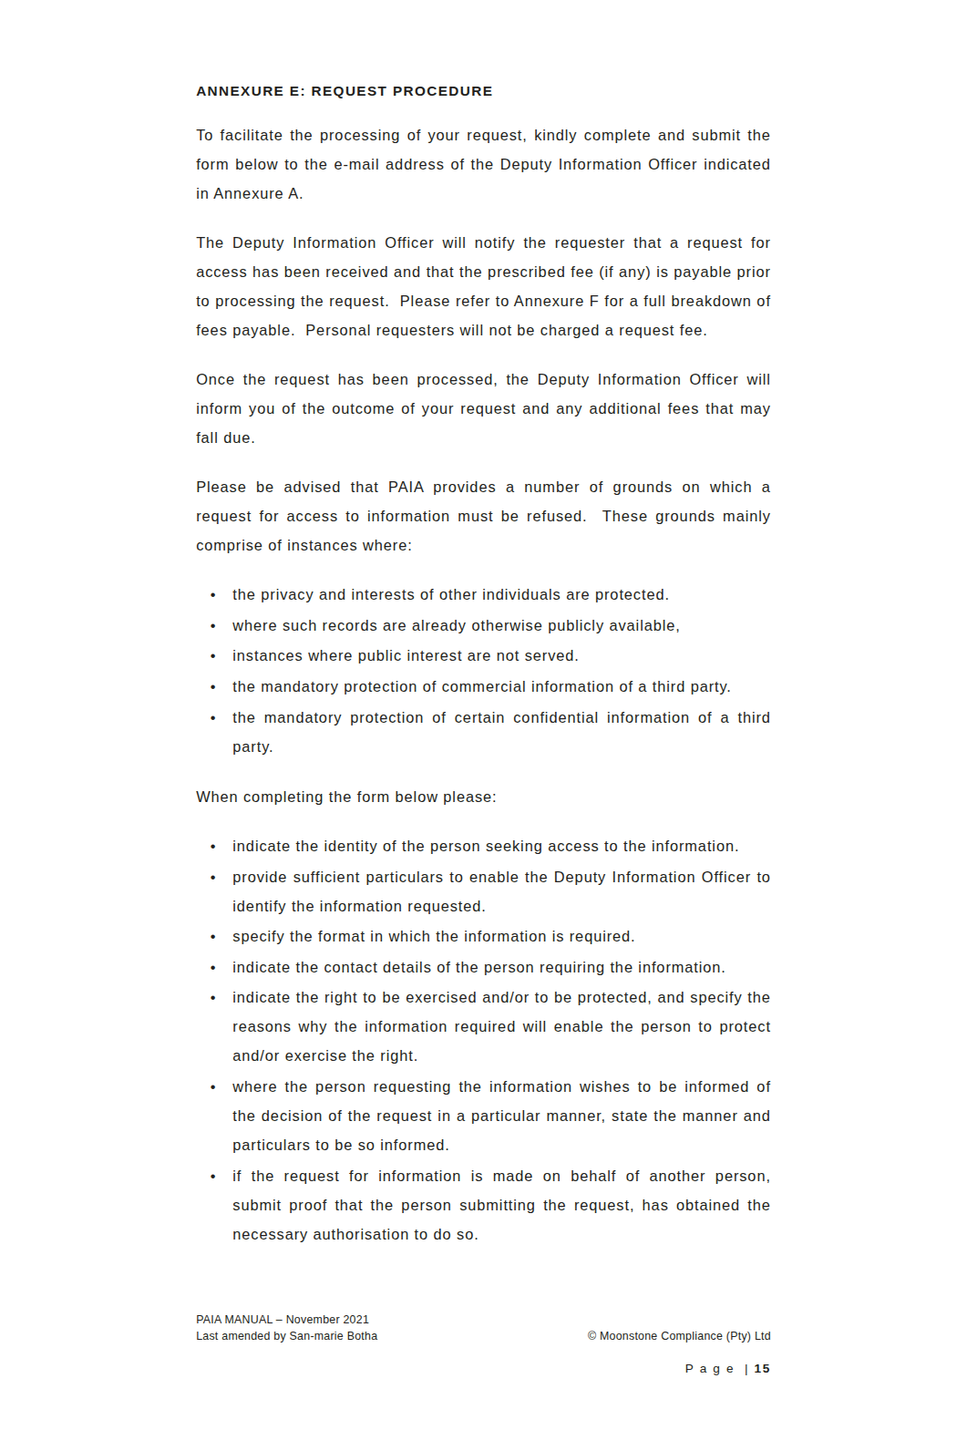Annexure E: Request Procedure
To facilitate the processing of your request, kindly complete and submit the form below to the e-mail address of the Deputy Information Officer indicated in Annexure A.
The Deputy Information Officer will notify the requester that a request for access has been received and that the prescribed fee (if any) is payable prior to processing the request. Please refer to Annexure F for a full breakdown of fees payable. Personal requesters will not be charged a request fee.
Once the request has been processed, the Deputy Information Officer will inform you of the outcome of your request and any additional fees that may fall due.
Please be advised that PAIA provides a number of grounds on which a request for access to information must be refused. These grounds mainly comprise of instances where:
the privacy and interests of other individuals are protected.
where such records are already otherwise publicly available,
instances where public interest are not served.
the mandatory protection of commercial information of a third party.
the mandatory protection of certain confidential information of a third party.
When completing the form below please:
indicate the identity of the person seeking access to the information.
provide sufficient particulars to enable the Deputy Information Officer to identify the information requested.
specify the format in which the information is required.
indicate the contact details of the person requiring the information.
indicate the right to be exercised and/or to be protected, and specify the reasons why the information required will enable the person to protect and/or exercise the right.
where the person requesting the information wishes to be informed of the decision of the request in a particular manner, state the manner and particulars to be so informed.
if the request for information is made on behalf of another person, submit proof that the person submitting the request, has obtained the necessary authorisation to do so.
PAIA MANUAL – November 2021
Last amended by San-marie Botha © Moonstone Compliance (Pty) Ltd
P a g e | 15